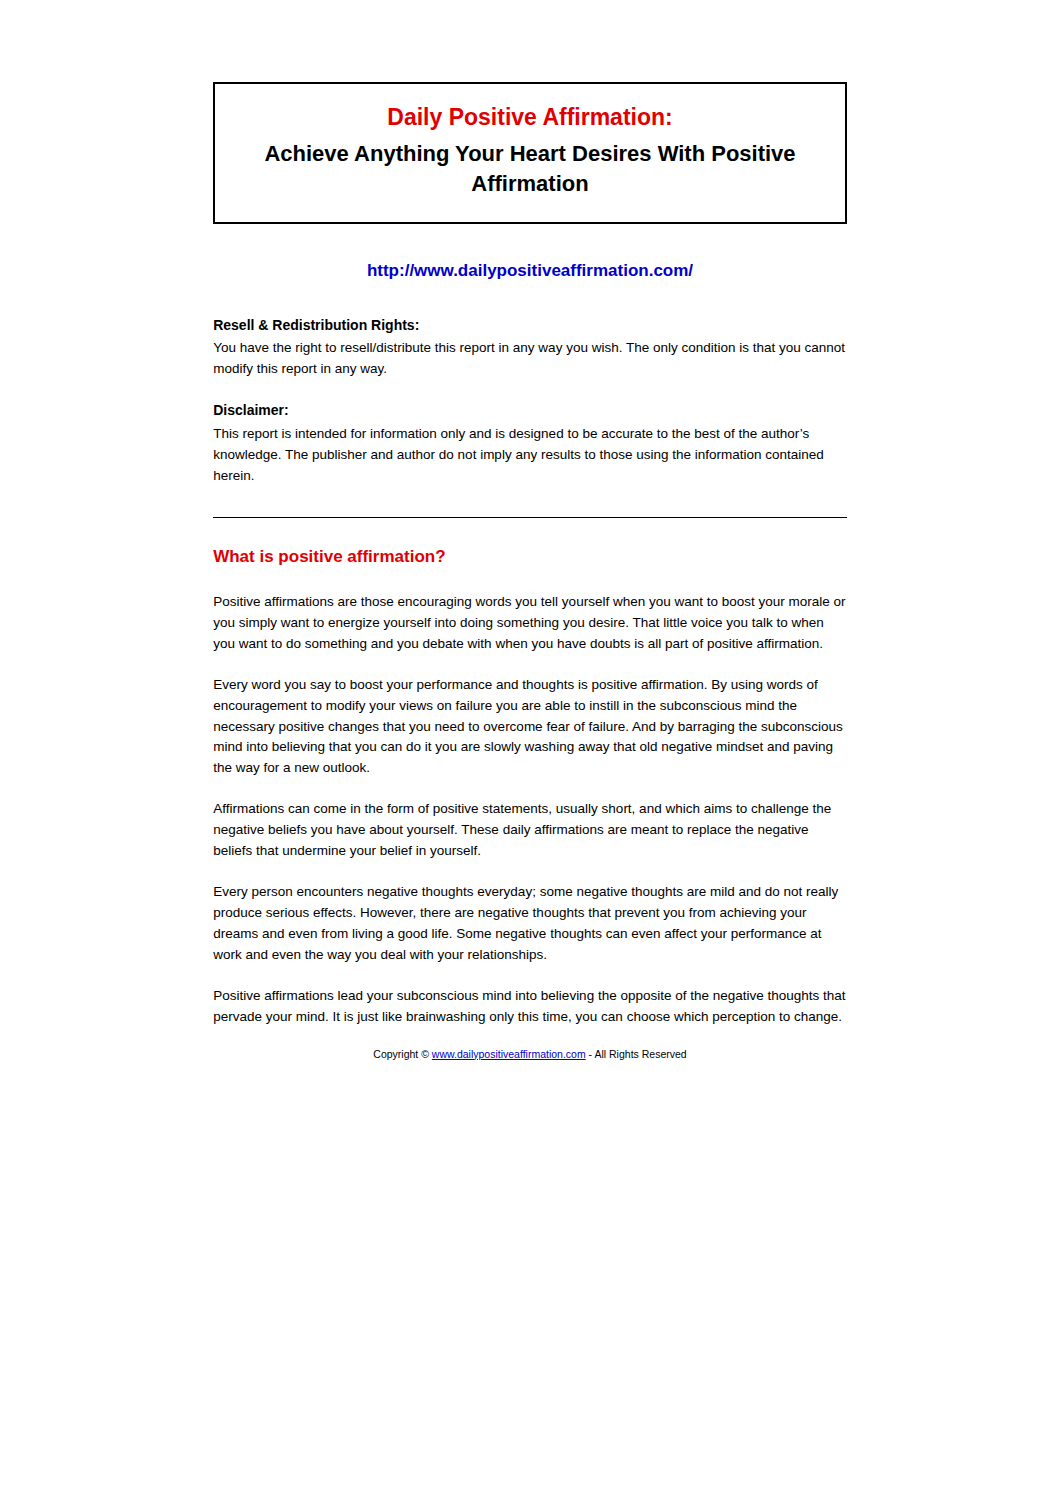Daily Positive Affirmation:
Achieve Anything Your Heart Desires With Positive Affirmation
http://www.dailypositiveaffirmation.com/
Resell & Redistribution Rights:
You have the right to resell/distribute this report in any way you wish. The only condition is that you cannot modify this report in any way.
Disclaimer:
This report is intended for information only and is designed to be accurate to the best of the author’s knowledge. The publisher and author do not imply any results to those using the information contained herein.
What is positive affirmation?
Positive affirmations are those encouraging words you tell yourself when you want to boost your morale or you simply want to energize yourself into doing something you desire. That little voice you talk to when you want to do something and you debate with when you have doubts is all part of positive affirmation.
Every word you say to boost your performance and thoughts is positive affirmation. By using words of encouragement to modify your views on failure you are able to instill in the subconscious mind the necessary positive changes that you need to overcome fear of failure. And by barraging the subconscious mind into believing that you can do it you are slowly washing away that old negative mindset and paving the way for a new outlook.
Affirmations can come in the form of positive statements, usually short, and which aims to challenge the negative beliefs you have about yourself. These daily affirmations are meant to replace the negative beliefs that undermine your belief in yourself.
Every person encounters negative thoughts everyday; some negative thoughts are mild and do not really produce serious effects. However, there are negative thoughts that prevent you from achieving your dreams and even from living a good life. Some negative thoughts can even affect your performance at work and even the way you deal with your relationships.
Positive affirmations lead your subconscious mind into believing the opposite of the negative thoughts that pervade your mind. It is just like brainwashing only this time, you can choose which perception to change.
Copyright © www.dailypositiveaffirmation.com - All Rights Reserved